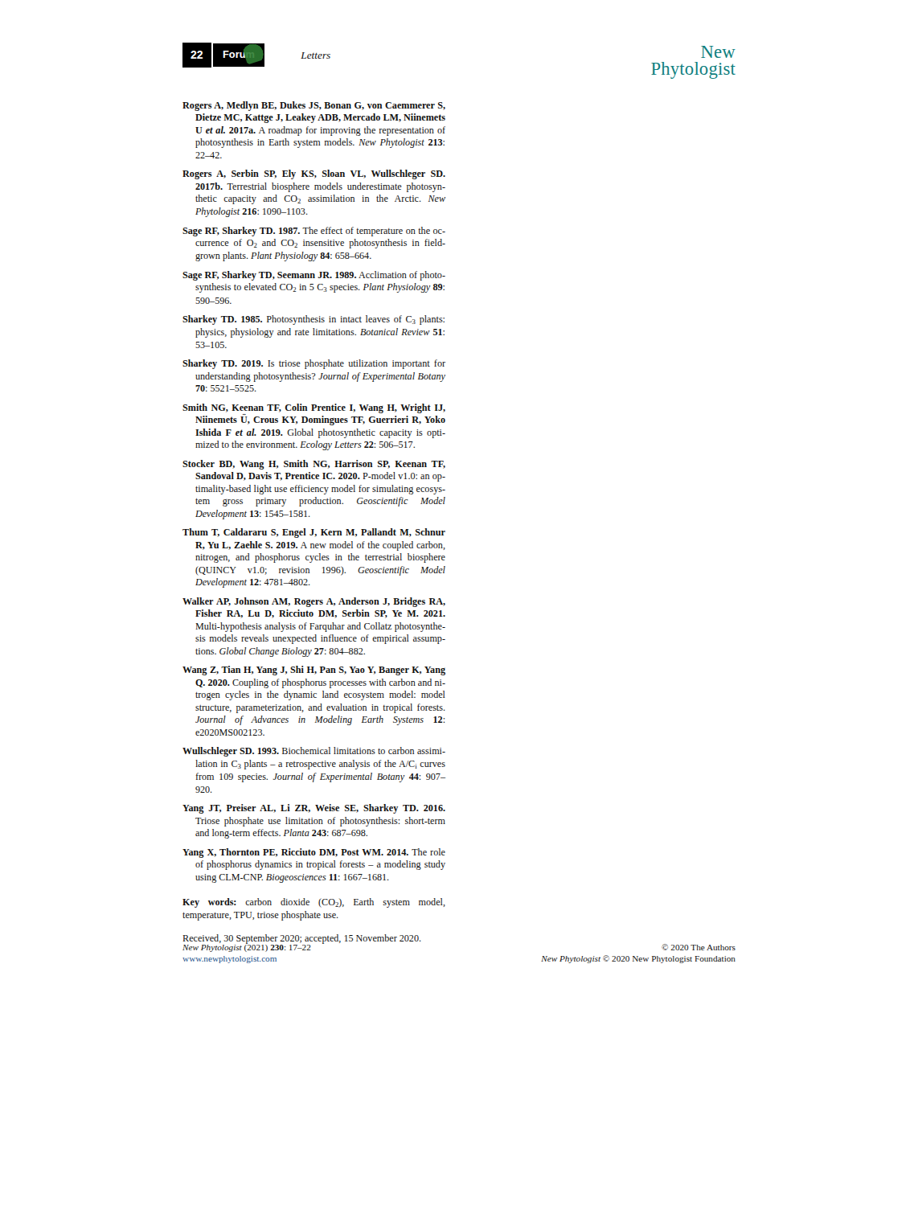22 Forum
Letters
New Phytologist
Rogers A, Medlyn BE, Dukes JS, Bonan G, von Caemmerer S, Dietze MC, Kattge J, Leakey ADB, Mercado LM, Niinemets U et al. 2017a. A roadmap for improving the representation of photosynthesis in Earth system models. New Phytologist 213: 22–42.
Rogers A, Serbin SP, Ely KS, Sloan VL, Wullschleger SD. 2017b. Terrestrial biosphere models underestimate photosynthetic capacity and CO2 assimilation in the Arctic. New Phytologist 216: 1090–1103.
Sage RF, Sharkey TD. 1987. The effect of temperature on the occurrence of O2 and CO2 insensitive photosynthesis in field-grown plants. Plant Physiology 84: 658–664.
Sage RF, Sharkey TD, Seemann JR. 1989. Acclimation of photosynthesis to elevated CO2 in 5 C3 species. Plant Physiology 89: 590–596.
Sharkey TD. 1985. Photosynthesis in intact leaves of C3 plants: physics, physiology and rate limitations. Botanical Review 51: 53–105.
Sharkey TD. 2019. Is triose phosphate utilization important for understanding photosynthesis? Journal of Experimental Botany 70: 5521–5525.
Smith NG, Keenan TF, Colin Prentice I, Wang H, Wright IJ, Niinemets Ü, Crous KY, Domingues TF, Guerrieri R, Yoko Ishida F et al. 2019. Global photosynthetic capacity is optimized to the environment. Ecology Letters 22: 506–517.
Stocker BD, Wang H, Smith NG, Harrison SP, Keenan TF, Sandoval D, Davis T, Prentice IC. 2020. P-model v1.0: an optimality-based light use efficiency model for simulating ecosystem gross primary production. Geoscientific Model Development 13: 1545–1581.
Thum T, Caldararu S, Engel J, Kern M, Pallandt M, Schnur R, Yu L, Zaehle S. 2019. A new model of the coupled carbon, nitrogen, and phosphorus cycles in the terrestrial biosphere (QUINCY v1.0; revision 1996). Geoscientific Model Development 12: 4781–4802.
Walker AP, Johnson AM, Rogers A, Anderson J, Bridges RA, Fisher RA, Lu D, Ricciuto DM, Serbin SP, Ye M. 2021. Multi-hypothesis analysis of Farquhar and Collatz photosynthesis models reveals unexpected influence of empirical assumptions. Global Change Biology 27: 804–882.
Wang Z, Tian H, Yang J, Shi H, Pan S, Yao Y, Banger K, Yang Q. 2020. Coupling of phosphorus processes with carbon and nitrogen cycles in the dynamic land ecosystem model: model structure, parameterization, and evaluation in tropical forests. Journal of Advances in Modeling Earth Systems 12: e2020MS002123.
Wullschleger SD. 1993. Biochemical limitations to carbon assimilation in C3 plants – a retrospective analysis of the A/Ci curves from 109 species. Journal of Experimental Botany 44: 907–920.
Yang JT, Preiser AL, Li ZR, Weise SE, Sharkey TD. 2016. Triose phosphate use limitation of photosynthesis: short-term and long-term effects. Planta 243: 687–698.
Yang X, Thornton PE, Ricciuto DM, Post WM. 2014. The role of phosphorus dynamics in tropical forests – a modeling study using CLM-CNP. Biogeosciences 11: 1667–1681.
Key words: carbon dioxide (CO2), Earth system model, temperature, TPU, triose phosphate use.
Received, 30 September 2020; accepted, 15 November 2020.
New Phytologist (2021) 230: 17–22
www.newphytologist.com
© 2020 The Authors
New Phytologist © 2020 New Phytologist Foundation